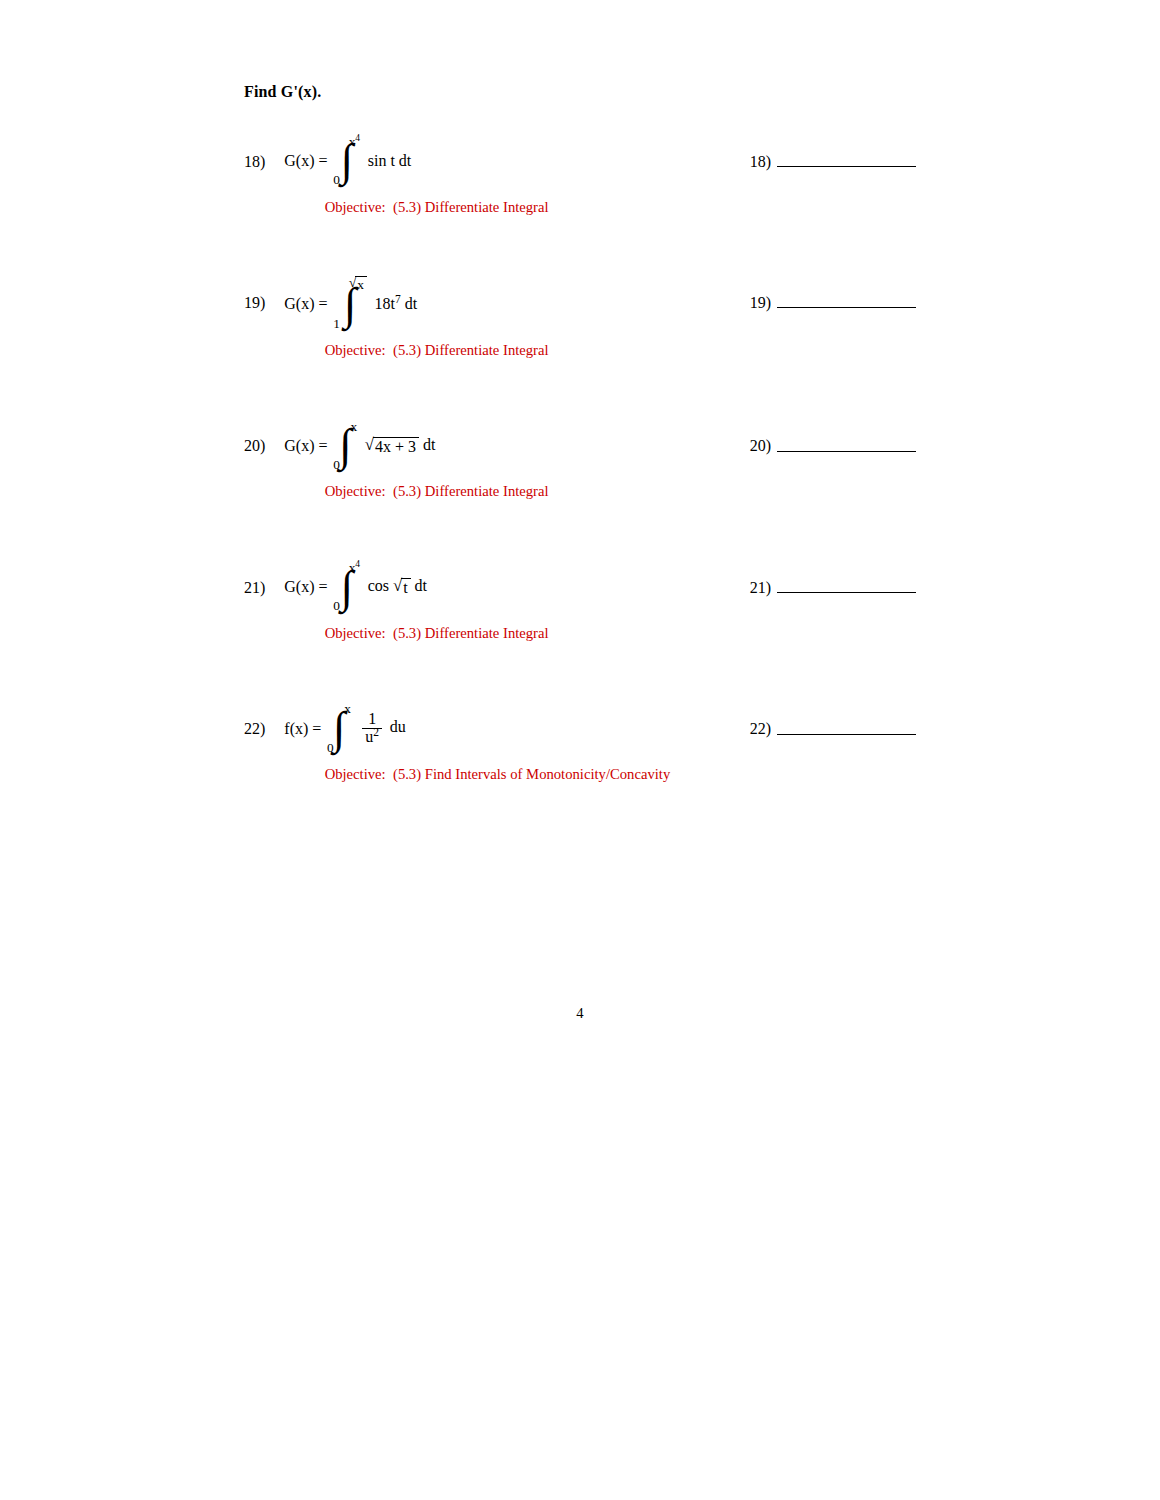Find G'(x).
18)
G(x) = x4 ∫ 0 sin t dt
Objective: (5.3) Differentiate Integral
18)
19)
G(x) = √x ∫ 1 18t7 dt
Objective: (5.3) Differentiate Integral
19)
20)
G(x) = x ∫ 0 √4x + 3 dt
Objective: (5.3) Differentiate Integral
20)
21)
G(x) = x4 ∫ 0 cos √t dt
Objective: (5.3) Differentiate Integral
21)
22)
f(x) = x ∫ 0 1 u2 du
Objective: (5.3) Find Intervals of Monotonicity/Concavity
22)
4